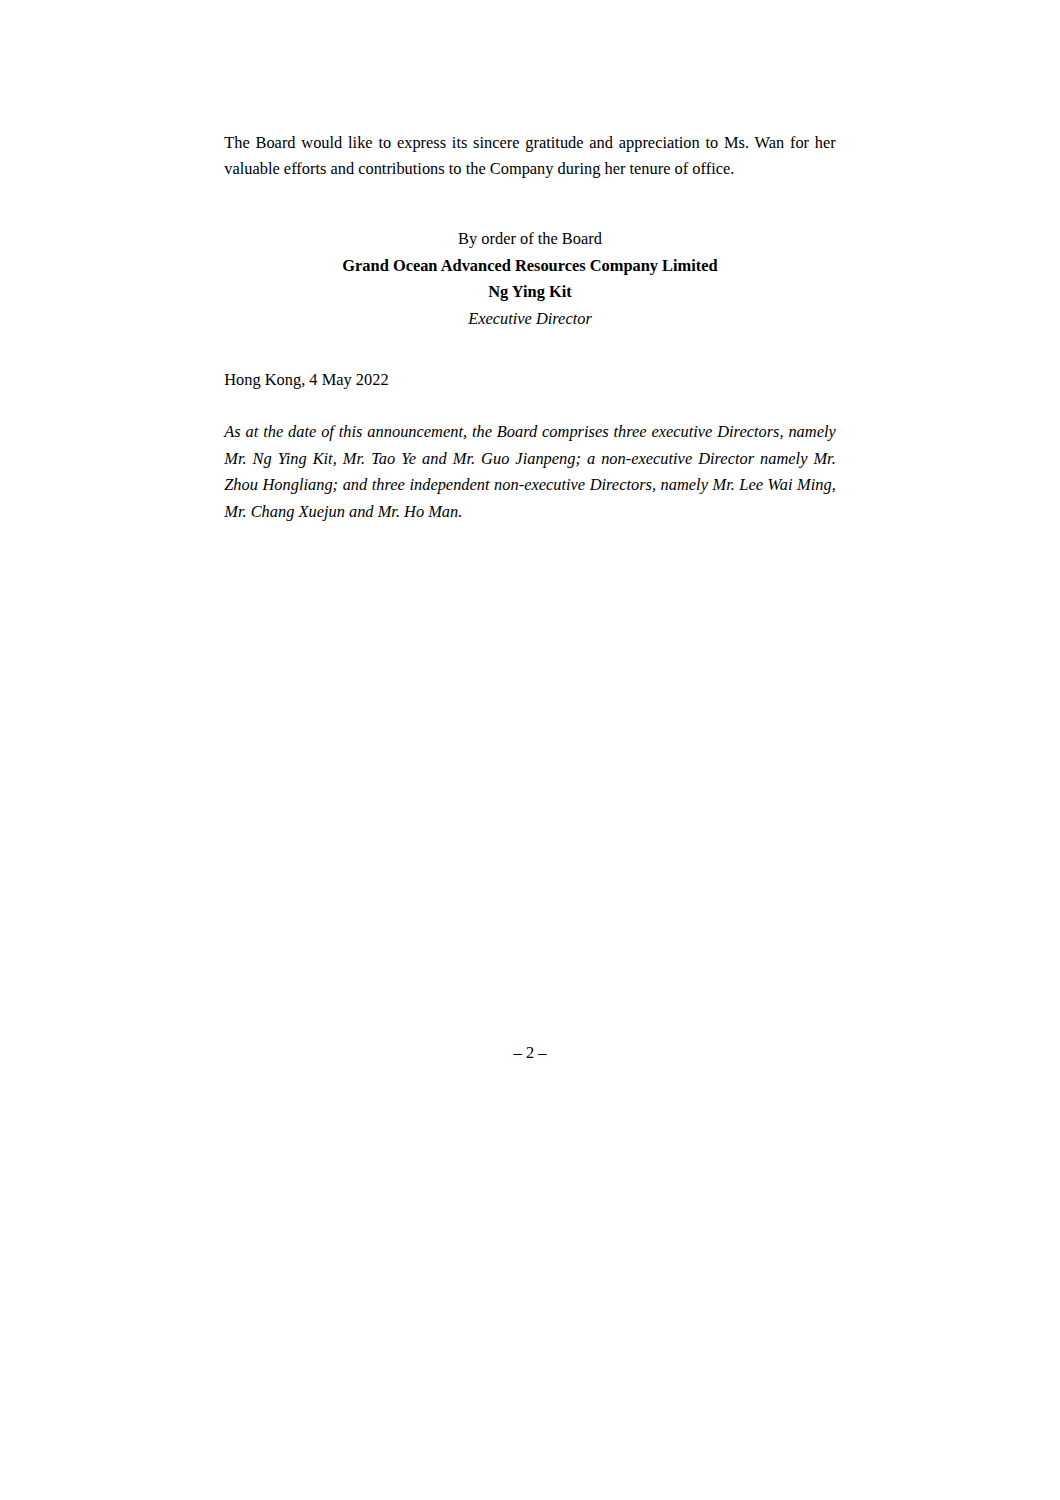The Board would like to express its sincere gratitude and appreciation to Ms. Wan for her valuable efforts and contributions to the Company during her tenure of office.
By order of the Board Grand Ocean Advanced Resources Company Limited Ng Ying Kit Executive Director
Hong Kong, 4 May 2022
As at the date of this announcement, the Board comprises three executive Directors, namely Mr. Ng Ying Kit, Mr. Tao Ye and Mr. Guo Jianpeng; a non-executive Director namely Mr. Zhou Hongliang; and three independent non-executive Directors, namely Mr. Lee Wai Ming, Mr. Chang Xuejun and Mr. Ho Man.
– 2 –